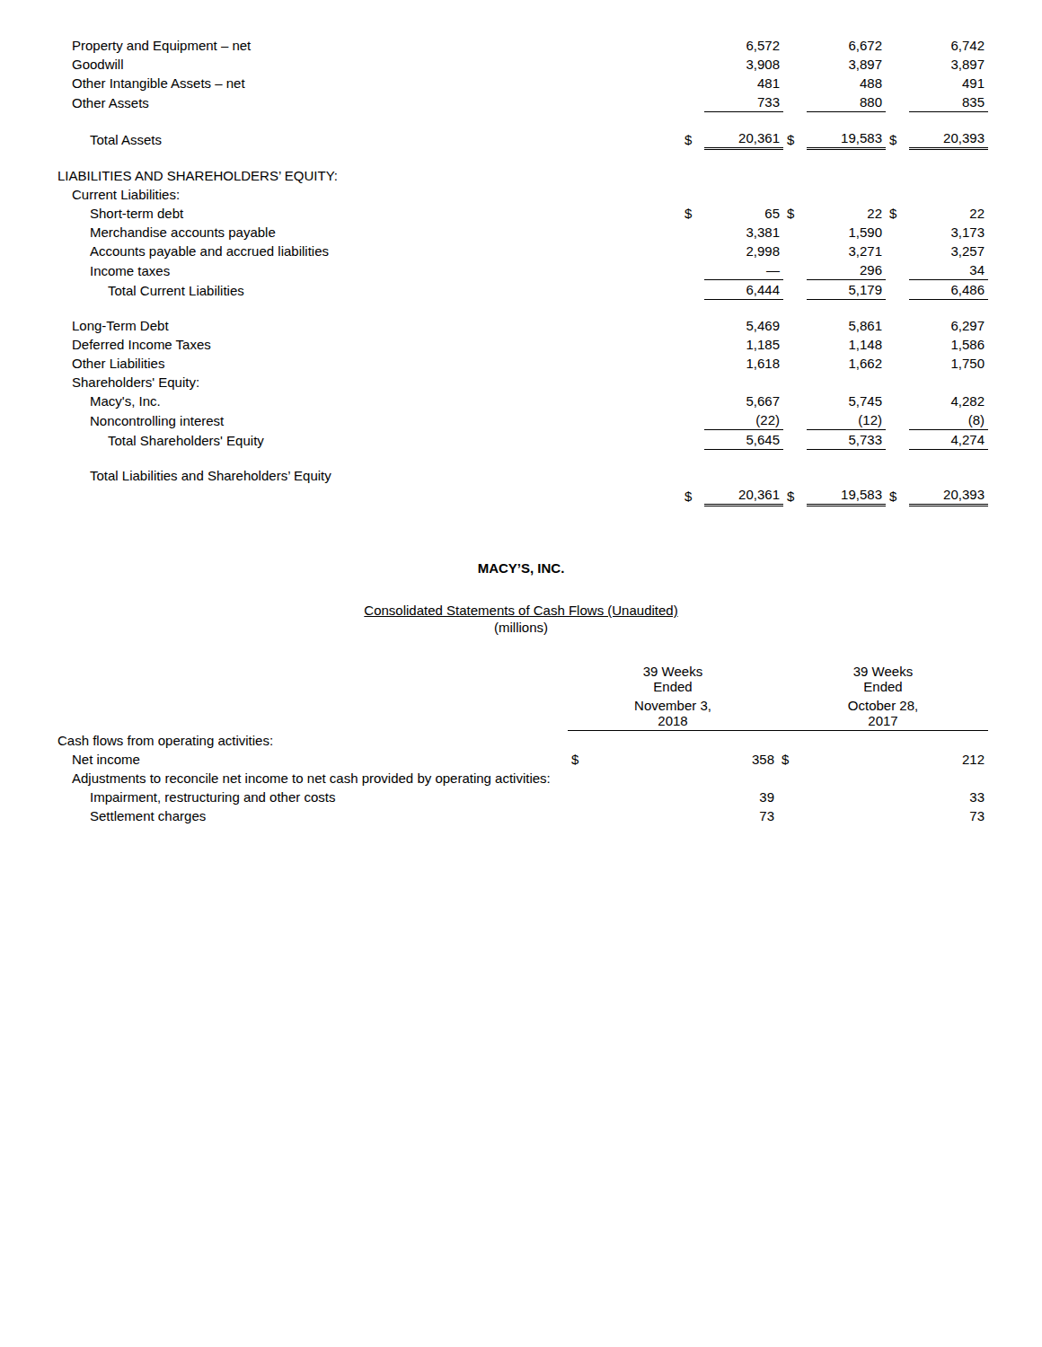| Property and Equipment – net | | 6,572 | | 6,672 | | 6,742 |
| Goodwill | | 3,908 | | 3,897 | | 3,897 |
| Other Intangible Assets – net | | 481 | | 488 | | 491 |
| Other Assets | | 733 | | 880 | | 835 |
| Total Assets | $ | 20,361 | $ | 19,583 | $ | 20,393 |
| LIABILITIES AND SHAREHOLDERS’ EQUITY: | |
| Current Liabilities: | |
| Short-term debt | $ | 65 | $ | 22 | $ | 22 |
| Merchandise accounts payable | | 3,381 | | 1,590 | | 3,173 |
| Accounts payable and accrued liabilities | | 2,998 | | 3,271 | | 3,257 |
| Income taxes | | — | | 296 | | 34 |
| Total Current Liabilities | | 6,444 | | 5,179 | | 6,486 |
| Long-Term Debt | | 5,469 | | 5,861 | | 6,297 |
| Deferred Income Taxes | | 1,185 | | 1,148 | | 1,586 |
| Other Liabilities | | 1,618 | | 1,662 | | 1,750 |
| Shareholders' Equity: | |
| Macy's, Inc. | | 5,667 | | 5,745 | | 4,282 |
| Noncontrolling interest | | (22) | | (12) | | (8) |
| Total Shareholders' Equity | | 5,645 | | 5,733 | | 4,274 |
| Total Liabilities and Shareholders’ Equity | |
| | $ | 20,361 | $ | 19,583 | $ | 20,393 |
MACY’S, INC.
Consolidated Statements of Cash Flows (Unaudited)
(millions)
| | 39 Weeks Ended | 39 Weeks Ended |
| | November 3, 2018 | October 28, 2017 |
| Cash flows from operating activities: | |
| Net income | $ | 358 | $ | 212 |
| Adjustments to reconcile net income to net cash provided by operating activities: | |
| Impairment, restructuring and other costs | | 39 | | 33 |
| Settlement charges | | 73 | | 73 |